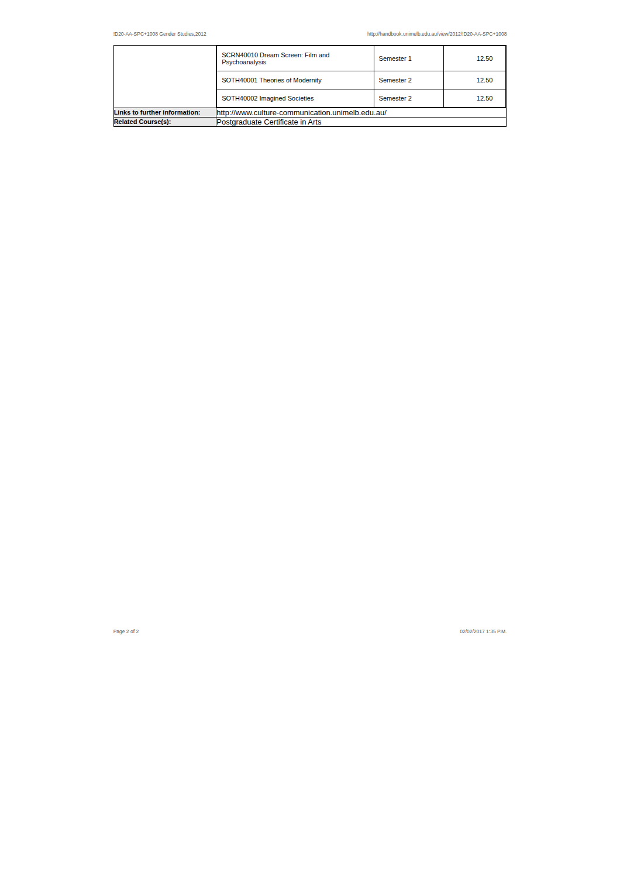!D20-AA-SPC+1008 Gender Studies,2012
http://handbook.unimelb.edu.au/view/2012/!D20-AA-SPC+1008
| | / SCRN40010 Dream Screen: Film and Psychoanalysis / Semester 1 / 12.50 / / SOTH40001 Theories of Modernity / Semester 2 / 12.50 / / SOTH40002 Imagined Societies / Semester 2 / 12.50 / |
| Links to further information: | http://www.culture-communication.unimelb.edu.au/ |
| Related Course(s): | Postgraduate Certificate in Arts |
Page 2 of 2
02/02/2017 1:35 P.M.